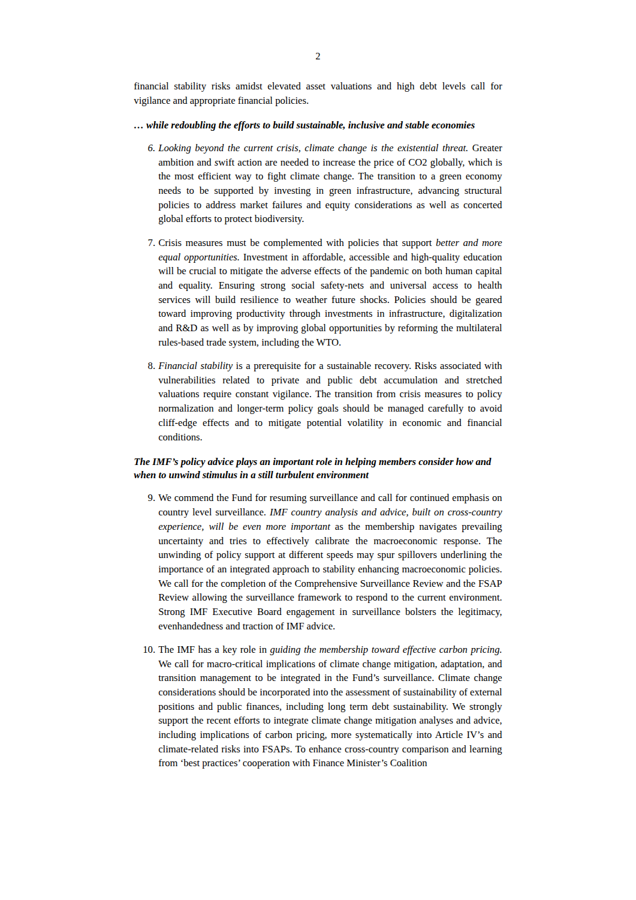2
financial stability risks amidst elevated asset valuations and high debt levels call for vigilance and appropriate financial policies.
… while redoubling the efforts to build sustainable, inclusive and stable economies
Looking beyond the current crisis, climate change is the existential threat. Greater ambition and swift action are needed to increase the price of CO2 globally, which is the most efficient way to fight climate change. The transition to a green economy needs to be supported by investing in green infrastructure, advancing structural policies to address market failures and equity considerations as well as concerted global efforts to protect biodiversity.
Crisis measures must be complemented with policies that support better and more equal opportunities. Investment in affordable, accessible and high-quality education will be crucial to mitigate the adverse effects of the pandemic on both human capital and equality. Ensuring strong social safety-nets and universal access to health services will build resilience to weather future shocks. Policies should be geared toward improving productivity through investments in infrastructure, digitalization and R&D as well as by improving global opportunities by reforming the multilateral rules-based trade system, including the WTO.
Financial stability is a prerequisite for a sustainable recovery. Risks associated with vulnerabilities related to private and public debt accumulation and stretched valuations require constant vigilance. The transition from crisis measures to policy normalization and longer-term policy goals should be managed carefully to avoid cliff-edge effects and to mitigate potential volatility in economic and financial conditions.
The IMF’s policy advice plays an important role in helping members consider how and when to unwind stimulus in a still turbulent environment
We commend the Fund for resuming surveillance and call for continued emphasis on country level surveillance. IMF country analysis and advice, built on cross-country experience, will be even more important as the membership navigates prevailing uncertainty and tries to effectively calibrate the macroeconomic response. The unwinding of policy support at different speeds may spur spillovers underlining the importance of an integrated approach to stability enhancing macroeconomic policies. We call for the completion of the Comprehensive Surveillance Review and the FSAP Review allowing the surveillance framework to respond to the current environment. Strong IMF Executive Board engagement in surveillance bolsters the legitimacy, evenhandedness and traction of IMF advice.
The IMF has a key role in guiding the membership toward effective carbon pricing. We call for macro-critical implications of climate change mitigation, adaptation, and transition management to be integrated in the Fund’s surveillance. Climate change considerations should be incorporated into the assessment of sustainability of external positions and public finances, including long term debt sustainability. We strongly support the recent efforts to integrate climate change mitigation analyses and advice, including implications of carbon pricing, more systematically into Article IV’s and climate-related risks into FSAPs. To enhance cross-country comparison and learning from ‘best practices’ cooperation with Finance Minister’s Coalition